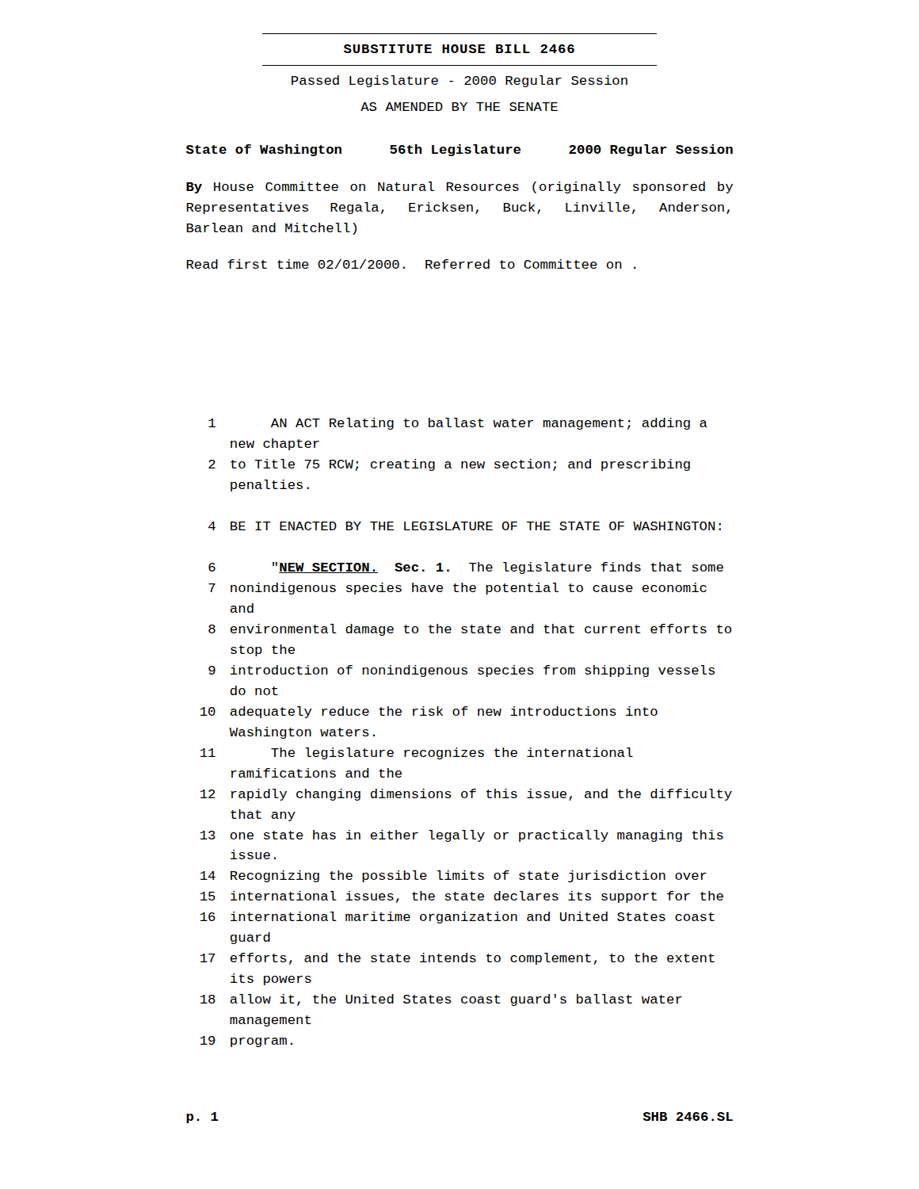SUBSTITUTE HOUSE BILL 2466
Passed Legislature - 2000 Regular Session
AS AMENDED BY THE SENATE
State of Washington 56th Legislature 2000 Regular Session
By House Committee on Natural Resources (originally sponsored by Representatives Regala, Ericksen, Buck, Linville, Anderson, Barlean and Mitchell)
Read first time 02/01/2000. Referred to Committee on .
AN ACT Relating to ballast water management; adding a new chapter
to Title 75 RCW; creating a new section; and prescribing penalties.
BE IT ENACTED BY THE LEGISLATURE OF THE STATE OF WASHINGTON:
"NEW SECTION. Sec. 1. The legislature finds that some
nonindigenous species have the potential to cause economic and
environmental damage to the state and that current efforts to stop the
introduction of nonindigenous species from shipping vessels do not
adequately reduce the risk of new introductions into Washington waters.
The legislature recognizes the international ramifications and the
rapidly changing dimensions of this issue, and the difficulty that any
one state has in either legally or practically managing this issue.
Recognizing the possible limits of state jurisdiction over
international issues, the state declares its support for the
international maritime organization and United States coast guard
efforts, and the state intends to complement, to the extent its powers
allow it, the United States coast guard's ballast water management
program.
p. 1 SHB 2466.SL